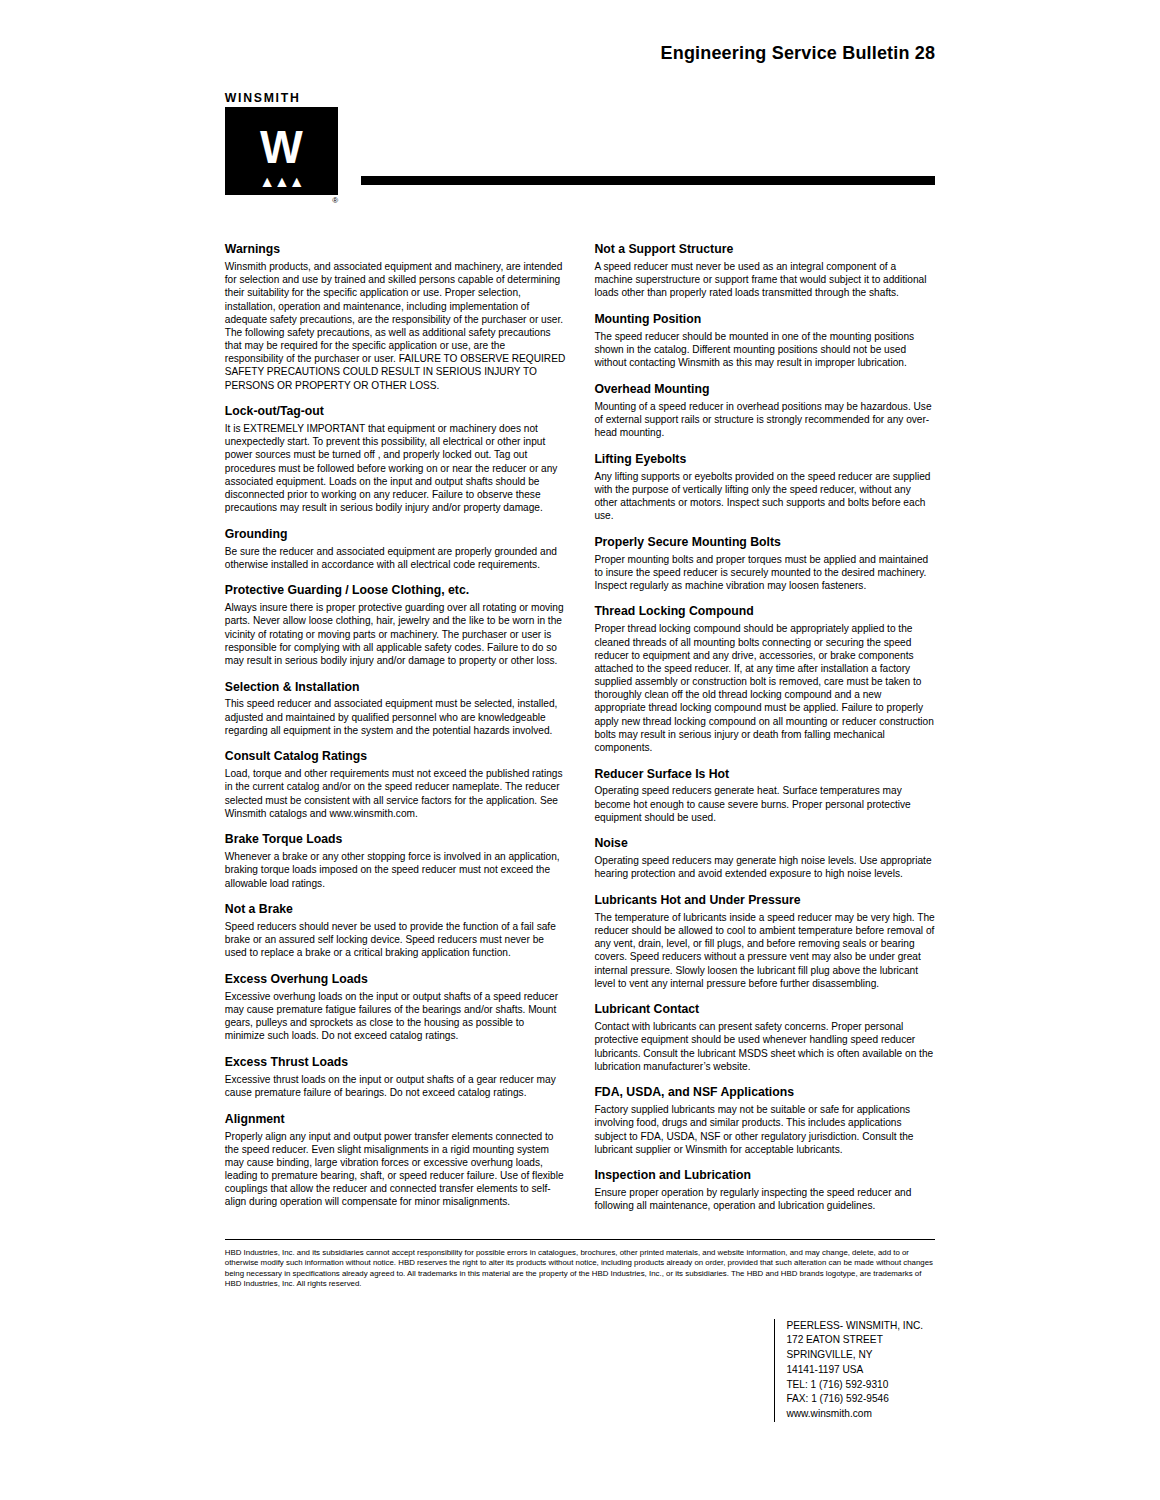Engineering Service Bulletin 28
Winsmith
W ▲▲▲
®
Warnings
Winsmith products, and associated equipment and machinery, are intended for selection and use by trained and skilled persons capable of determining their suitability for the specific application or use. Proper selection, installation, operation and maintenance, including implementation of adequate safety precautions, are the responsibility of the purchaser or user. The following safety precautions, as well as additional safety precautions that may be required for the specific application or use, are the responsibility of the purchaser or user. FAILURE TO OBSERVE REQUIRED SAFETY PRECAUTIONS COULD RESULT IN SERIOUS INJURY TO PERSONS OR PROPERTY OR OTHER LOSS.
Lock-out/Tag-out
It is EXTREMELY IMPORTANT that equipment or machinery does not unexpectedly start. To prevent this possibility, all electrical or other input power sources must be turned off , and properly locked out. Tag out procedures must be followed before working on or near the reducer or any associated equipment. Loads on the input and output shafts should be disconnected prior to working on any reducer. Failure to observe these precautions may result in serious bodily injury and/or property damage.
Grounding
Be sure the reducer and associated equipment are properly grounded and otherwise installed in accordance with all electrical code requirements.
Protective Guarding / Loose Clothing, etc.
Always insure there is proper protective guarding over all rotating or moving parts. Never allow loose clothing, hair, jewelry and the like to be worn in the vicinity of rotating or moving parts or machinery. The purchaser or user is responsible for complying with all applicable safety codes. Failure to do so may result in serious bodily injury and/or damage to property or other loss.
Selection & Installation
This speed reducer and associated equipment must be selected, installed, adjusted and maintained by qualified personnel who are knowledgeable regarding all equipment in the system and the potential hazards involved.
Consult Catalog Ratings
Load, torque and other requirements must not exceed the published ratings in the current catalog and/or on the speed reducer nameplate. The reducer selected must be consistent with all service factors for the application. See Winsmith catalogs and www.winsmith.com.
Brake Torque Loads
Whenever a brake or any other stopping force is involved in an application, braking torque loads imposed on the speed reducer must not exceed the allowable load ratings.
Not a Brake
Speed reducers should never be used to provide the function of a fail safe brake or an assured self locking device. Speed reducers must never be used to replace a brake or a critical braking application function.
Excess Overhung Loads
Excessive overhung loads on the input or output shafts of a speed reducer may cause premature fatigue failures of the bearings and/or shafts. Mount gears, pulleys and sprockets as close to the housing as possible to minimize such loads. Do not exceed catalog ratings.
Excess Thrust Loads
Excessive thrust loads on the input or output shafts of a gear reducer may cause premature failure of bearings. Do not exceed catalog ratings.
Alignment
Properly align any input and output power transfer elements connected to the speed reducer. Even slight misalignments in a rigid mounting system may cause binding, large vibration forces or excessive overhung loads, leading to premature bearing, shaft, or speed reducer failure. Use of flexible couplings that allow the reducer and connected transfer elements to self-align during operation will compensate for minor misalignments.
Not a Support Structure
A speed reducer must never be used as an integral component of a machine superstructure or support frame that would subject it to additional loads other than properly rated loads transmitted through the shafts.
Mounting Position
The speed reducer should be mounted in one of the mounting positions shown in the catalog. Different mounting positions should not be used without contacting Winsmith as this may result in improper lubrication.
Overhead Mounting
Mounting of a speed reducer in overhead positions may be hazardous. Use of external support rails or structure is strongly recommended for any over- head mounting.
Lifting Eyebolts
Any lifting supports or eyebolts provided on the speed reducer are supplied with the purpose of vertically lifting only the speed reducer, without any other attachments or motors. Inspect such supports and bolts before each use.
Properly Secure Mounting Bolts
Proper mounting bolts and proper torques must be applied and maintained to insure the speed reducer is securely mounted to the desired machinery. Inspect regularly as machine vibration may loosen fasteners.
Thread Locking Compound
Proper thread locking compound should be appropriately applied to the cleaned threads of all mounting bolts connecting or securing the speed reducer to equipment and any drive, accessories, or brake components attached to the speed reducer. If, at any time after installation a factory supplied assembly or construction bolt is removed, care must be taken to thoroughly clean off the old thread locking compound and a new appropriate thread locking compound must be applied. Failure to properly apply new thread locking compound on all mounting or reducer construction bolts may result in serious injury or death from falling mechanical components.
Reducer Surface Is Hot
Operating speed reducers generate heat. Surface temperatures may become hot enough to cause severe burns. Proper personal protective equipment should be used.
Noise
Operating speed reducers may generate high noise levels. Use appropriate hearing protection and avoid extended exposure to high noise levels.
Lubricants Hot and Under Pressure
The temperature of lubricants inside a speed reducer may be very high. The reducer should be allowed to cool to ambient temperature before removal of any vent, drain, level, or fill plugs, and before removing seals or bearing covers. Speed reducers without a pressure vent may also be under great internal pressure. Slowly loosen the lubricant fill plug above the lubricant level to vent any internal pressure before further disassembling.
Lubricant Contact
Contact with lubricants can present safety concerns. Proper personal protective equipment should be used whenever handling speed reducer lubricants. Consult the lubricant MSDS sheet which is often available on the lubrication manufacturer’s website.
FDA, USDA, and NSF Applications
Factory supplied lubricants may not be suitable or safe for applications involving food, drugs and similar products. This includes applications subject to FDA, USDA, NSF or other regulatory jurisdiction. Consult the lubricant supplier or Winsmith for acceptable lubricants.
Inspection and Lubrication
Ensure proper operation by regularly inspecting the speed reducer and following all maintenance, operation and lubrication guidelines.
HBD Industries, Inc. and its subsidiaries cannot accept responsibility for possible errors in catalogues, brochures, other printed materials, and website information, and may change, delete, add to or otherwise modify such information without notice. HBD reserves the right to alter its products without notice, including products already on order, provided that such alteration can be made without changes being necessary in specifications already agreed to. All trademarks in this material are the property of the HBD Industries, Inc., or its subsidiaries. The HBD and HBD brands logotype, are trademarks of HBD Industries, Inc. All rights reserved.
PEERLESS- WINSMITH, INC.
172 EATON STREET
SPRINGVILLE, NY
14141-1197 USA
TEL: 1 (716) 592-9310
FAX: 1 (716) 592-9546
www.winsmith.com